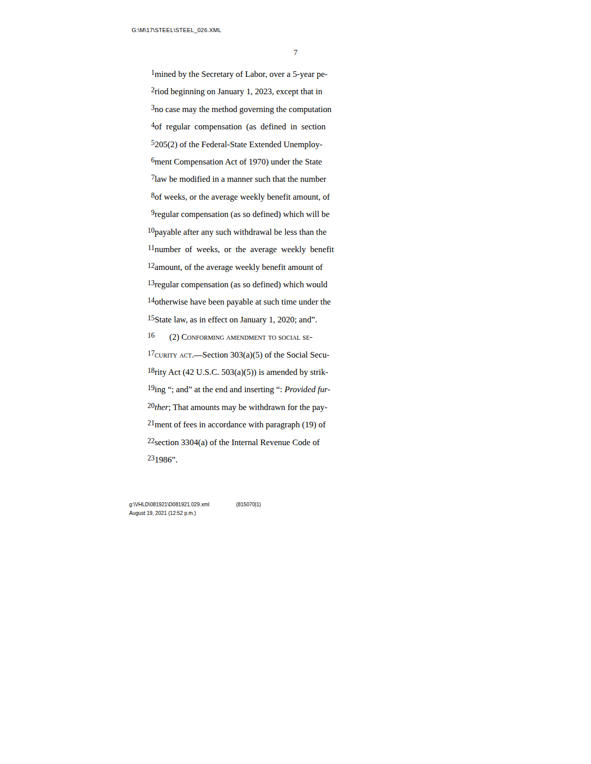G:\M\17\STEEL\STEEL_026.XML
7
| 1 | mined by the Secretary of Labor, over a 5-year pe- |
| 2 | riod beginning on January 1, 2023, except that in |
| 3 | no case may the method governing the computation |
| 4 | of regular compensation (as defined in section |
| 5 | 205(2) of the Federal-State Extended Unemploy- |
| 6 | ment Compensation Act of 1970) under the State |
| 7 | law be modified in a manner such that the number |
| 8 | of weeks, or the average weekly benefit amount, of |
| 9 | regular compensation (as so defined) which will be |
| 10 | payable after any such withdrawal be less than the |
| 11 | number of weeks, or the average weekly benefit |
| 12 | amount, of the average weekly benefit amount of |
| 13 | regular compensation (as so defined) which would |
| 14 | otherwise have been payable at such time under the |
| 15 | State law, as in effect on January 1, 2020; and”. |
| 16 | (2) Conforming amendment to social se- |
| 17 | curity act .—Section 303(a)(5) of the Social Secu- |
| 18 | rity Act (42 U.S.C. 503(a)(5)) is amended by strik- |
| 19 | ing “; and” at the end and inserting “: Provided fur- |
| 20 | ther ; That amounts may be withdrawn for the pay- |
| 21 | ment of fees in accordance with paragraph (19) of |
| 22 | section 3304(a) of the Internal Revenue Code of |
| 23 | 1986”. |
g:\VHLD\081921\D081921.029.xml (815070|1)
August 19, 2021 (12:52 p.m.)